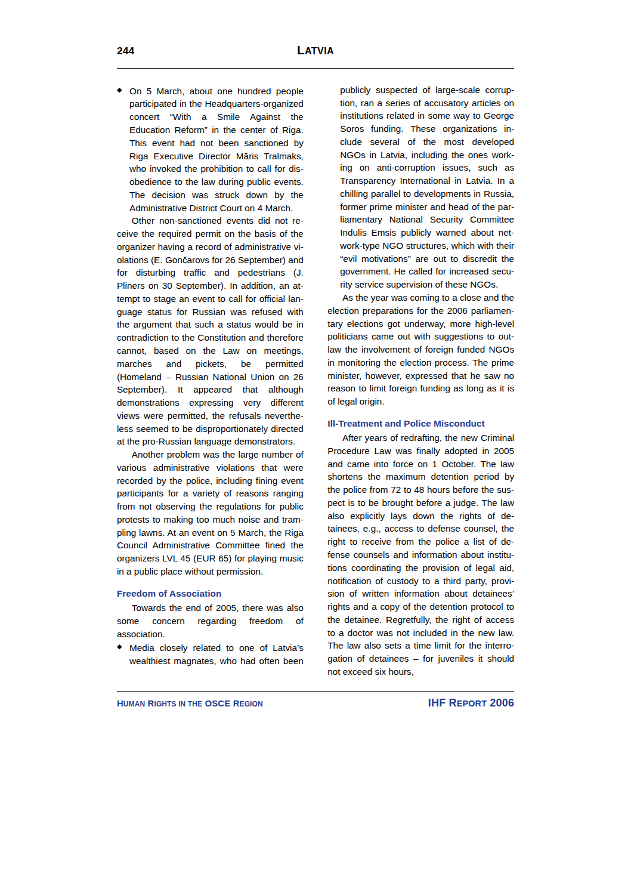244
LATVIA
On 5 March, about one hundred people participated in the Headquarters-organized concert “With a Smile Against the Education Reform” in the center of Riga. This event had not been sanctioned by Riga Executive Director Māris Tralmaks, who invoked the prohibition to call for disobedience to the law during public events. The decision was struck down by the Administrative District Court on 4 March.
Other non-sanctioned events did not receive the required permit on the basis of the organizer having a record of administrative violations (E. Gončarovs for 26 September) and for disturbing traffic and pedestrians (J. Pliners on 30 September). In addition, an attempt to stage an event to call for official language status for Russian was refused with the argument that such a status would be in contradiction to the Constitution and therefore cannot, based on the Law on meetings, marches and pickets, be permitted (Homeland – Russian National Union on 26 September). It appeared that although demonstrations expressing very different views were permitted, the refusals nevertheless seemed to be disproportionately directed at the pro-Russian language demonstrators.
Another problem was the large number of various administrative violations that were recorded by the police, including fining event participants for a variety of reasons ranging from not observing the regulations for public protests to making too much noise and trampling lawns. At an event on 5 March, the Riga Council Administrative Committee fined the organizers LVL 45 (EUR 65) for playing music in a public place without permission.
Freedom of Association
Towards the end of 2005, there was also some concern regarding freedom of association.
Media closely related to one of Latvia’s wealthiest magnates, who had often been publicly suspected of large-scale corruption, ran a series of accusatory articles on institutions related in some way to George Soros funding. These organizations include several of the most developed NGOs in Latvia, including the ones working on anti-corruption issues, such as Transparency International in Latvia. In a chilling parallel to developments in Russia, former prime minister and head of the parliamentary National Security Committee Indulis Emsis publicly warned about network-type NGO structures, which with their “evil motivations” are out to discredit the government. He called for increased security service supervision of these NGOs.
As the year was coming to a close and the election preparations for the 2006 parliamentary elections got underway, more high-level politicians came out with suggestions to outlaw the involvement of foreign funded NGOs in monitoring the election process. The prime minister, however, expressed that he saw no reason to limit foreign funding as long as it is of legal origin.
Ill-Treatment and Police Misconduct
After years of redrafting, the new Criminal Procedure Law was finally adopted in 2005 and came into force on 1 October. The law shortens the maximum detention period by the police from 72 to 48 hours before the suspect is to be brought before a judge. The law also explicitly lays down the rights of detainees, e.g., access to defense counsel, the right to receive from the police a list of defense counsels and information about institutions coordinating the provision of legal aid, notification of custody to a third party, provision of written information about detainees’ rights and a copy of the detention protocol to the detainee. Regretfully, the right of access to a doctor was not included in the new law. The law also sets a time limit for the interrogation of detainees – for juveniles it should not exceed six hours,
HUMAN RIGHTS IN THE OSCE REGION
IHF REPORT 2006